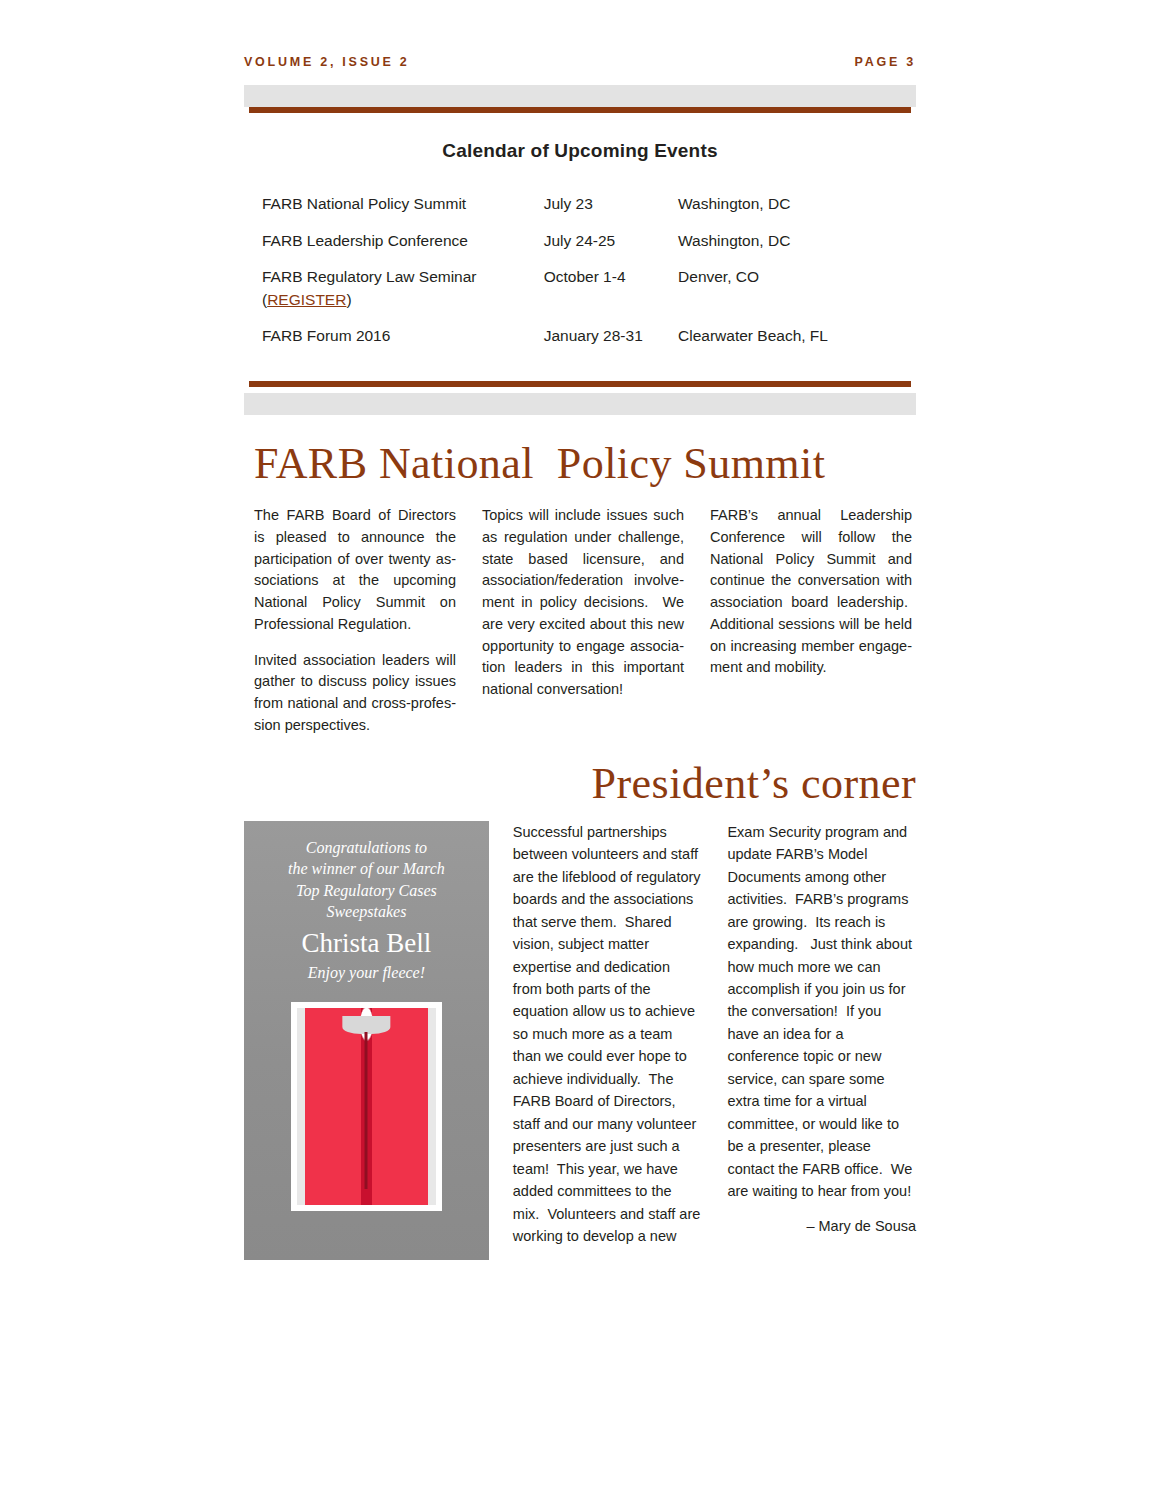Volume 2, Issue 2 Page 3
Calendar of Upcoming Events
| FARB National Policy Summit | July 23 | Washington, DC |
| FARB Leadership Conference | July 24-25 | Washington, DC |
| FARB Regulatory Law Seminar ( REGISTER ) | October 1-4 | Denver, CO |
| FARB Forum 2016 | January 28-31 | Clearwater Beach, FL |
FARB National Policy Summit
The FARB Board of Directors is pleased to announce the participation of over twenty associations at the upcoming National Policy Summit on Professional Regulation.
Invited association leaders will gather to discuss policy issues from national and cross-profession perspectives.
Topics will include issues such as regulation under challenge, state based licensure, and association/federation involvement in policy decisions. We are very excited about this new opportunity to engage association leaders in this important national conversation!
FARB’s annual Leadership Conference will follow the National Policy Summit and continue the conversation with association board leadership. Additional sessions will be held on increasing member engagement and mobility.
President’s corner
Congratulations to
the winner of our March
Top Regulatory Cases
Sweepstakes
Christa Bell
Enjoy your fleece!
Successful partnerships between volunteers and staff are the lifeblood of regulatory boards and the associations that serve them. Shared vision, subject matter expertise and dedication from both parts of the equation allow us to achieve so much more as a team than we could ever hope to achieve individually. The FARB Board of Directors, staff and our many volunteer presenters are just such a team! This year, we have added committees to the mix. Volunteers and staff are working to develop a new
Exam Security program and update FARB’s Model Documents among other activities. FARB’s programs are growing. Its reach is expanding. Just think about how much more we can accomplish if you join us for the conversation! If you have an idea for a conference topic or new service, can spare some extra time for a virtual committee, or would like to be a presenter, please contact the FARB office. We are waiting to hear from you!
– Mary de Sousa